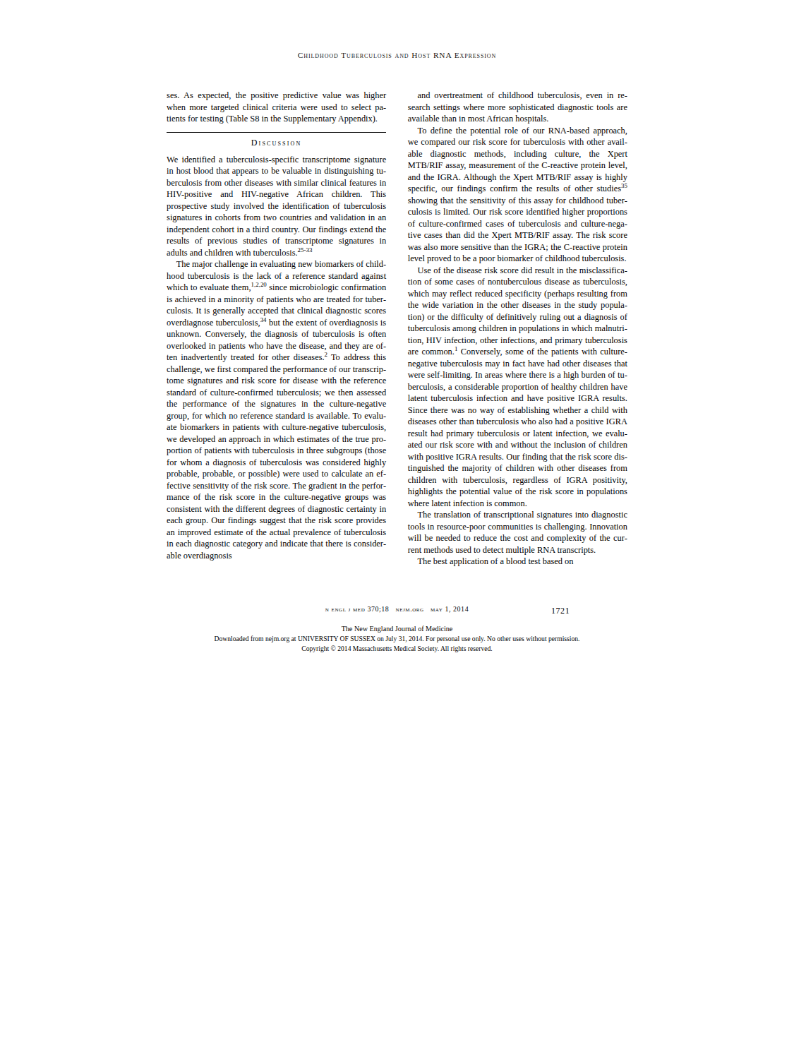Childhood Tuberculosis and Host RNA Expression
ses. As expected, the positive predictive value was higher when more targeted clinical criteria were used to select patients for testing (Table S8 in the Supplementary Appendix).
Discussion
We identified a tuberculosis-specific transcriptome signature in host blood that appears to be valuable in distinguishing tuberculosis from other diseases with similar clinical features in HIV-positive and HIV-negative African children. This prospective study involved the identification of tuberculosis signatures in cohorts from two countries and validation in an independent cohort in a third country. Our findings extend the results of previous studies of transcriptome signatures in adults and children with tuberculosis.25-33
The major challenge in evaluating new biomarkers of childhood tuberculosis is the lack of a reference standard against which to evaluate them,1,2,20 since microbiologic confirmation is achieved in a minority of patients who are treated for tuberculosis. It is generally accepted that clinical diagnostic scores overdiagnose tuberculosis,34 but the extent of overdiagnosis is unknown. Conversely, the diagnosis of tuberculosis is often overlooked in patients who have the disease, and they are often inadvertently treated for other diseases.2 To address this challenge, we first compared the performance of our transcriptome signatures and risk score for disease with the reference standard of culture-confirmed tuberculosis; we then assessed the performance of the signatures in the culture-negative group, for which no reference standard is available. To evaluate biomarkers in patients with culture-negative tuberculosis, we developed an approach in which estimates of the true proportion of patients with tuberculosis in three subgroups (those for whom a diagnosis of tuberculosis was considered highly probable, probable, or possible) were used to calculate an effective sensitivity of the risk score. The gradient in the performance of the risk score in the culture-negative groups was consistent with the different degrees of diagnostic certainty in each group. Our findings suggest that the risk score provides an improved estimate of the actual prevalence of tuberculosis in each diagnostic category and indicate that there is considerable overdiagnosis
and overtreatment of childhood tuberculosis, even in research settings where more sophisticated diagnostic tools are available than in most African hospitals.
To define the potential role of our RNA-based approach, we compared our risk score for tuberculosis with other available diagnostic methods, including culture, the Xpert MTB/RIF assay, measurement of the C-reactive protein level, and the IGRA. Although the Xpert MTB/RIF assay is highly specific, our findings confirm the results of other studies35 showing that the sensitivity of this assay for childhood tuberculosis is limited. Our risk score identified higher proportions of culture-confirmed cases of tuberculosis and culture-negative cases than did the Xpert MTB/RIF assay. The risk score was also more sensitive than the IGRA; the C-reactive protein level proved to be a poor biomarker of childhood tuberculosis.
Use of the disease risk score did result in the misclassification of some cases of nontuberculous disease as tuberculosis, which may reflect reduced specificity (perhaps resulting from the wide variation in the other diseases in the study population) or the difficulty of definitively ruling out a diagnosis of tuberculosis among children in populations in which malnutrition, HIV infection, other infections, and primary tuberculosis are common.1 Conversely, some of the patients with culture-negative tuberculosis may in fact have had other diseases that were self-limiting. In areas where there is a high burden of tuberculosis, a considerable proportion of healthy children have latent tuberculosis infection and have positive IGRA results. Since there was no way of establishing whether a child with diseases other than tuberculosis who also had a positive IGRA result had primary tuberculosis or latent infection, we evaluated our risk score with and without the inclusion of children with positive IGRA results. Our finding that the risk score distinguished the majority of children with other diseases from children with tuberculosis, regardless of IGRA positivity, highlights the potential value of the risk score in populations where latent infection is common.
The translation of transcriptional signatures into diagnostic tools in resource-poor communities is challenging. Innovation will be needed to reduce the cost and complexity of the current methods used to detect multiple RNA transcripts.
The best application of a blood test based on
n engl j med 370;18 nejm.org may 1, 2014 1721
The New England Journal of Medicine
Downloaded from nejm.org at UNIVERSITY OF SUSSEX on July 31, 2014. For personal use only. No other uses without permission.
Copyright © 2014 Massachusetts Medical Society. All rights reserved.